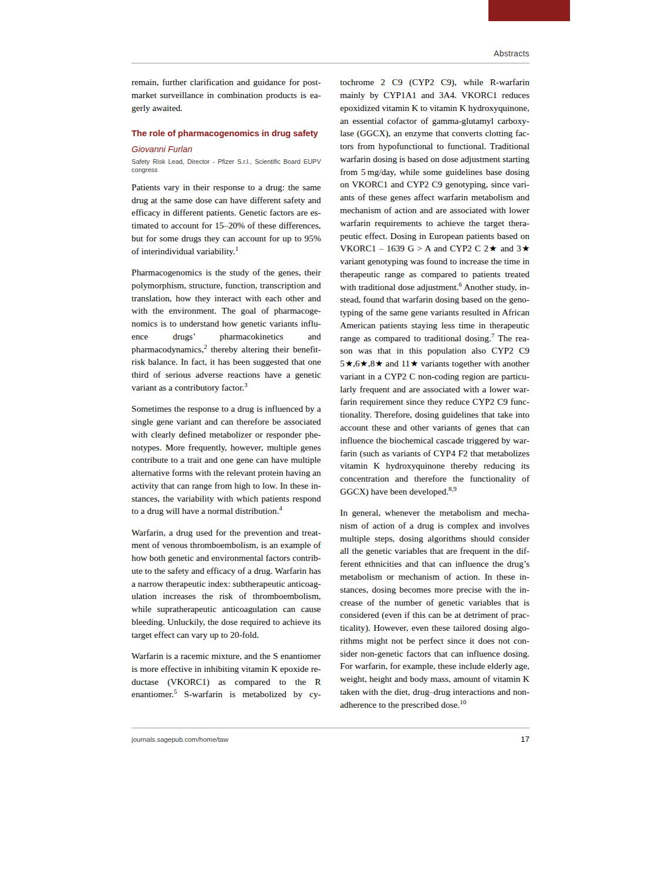Abstracts
remain, further clarification and guidance for post-market surveillance in combination products is eagerly awaited.
The role of pharmacogenomics in drug safety
Giovanni Furlan
Safety Risk Lead, Director - Pfizer S.r.l., Scientific Board EUPV congress
Patients vary in their response to a drug: the same drug at the same dose can have different safety and efficacy in different patients. Genetic factors are estimated to account for 15–20% of these differences, but for some drugs they can account for up to 95% of interindividual variability.1
Pharmacogenomics is the study of the genes, their polymorphism, structure, function, transcription and translation, how they interact with each other and with the environment. The goal of pharmacogenomics is to understand how genetic variants influence drugs’ pharmacokinetics and pharmacodynamics,2 thereby altering their benefit-risk balance. In fact, it has been suggested that one third of serious adverse reactions have a genetic variant as a contributory factor.3
Sometimes the response to a drug is influenced by a single gene variant and can therefore be associated with clearly defined metabolizer or responder phenotypes. More frequently, however, multiple genes contribute to a trait and one gene can have multiple alternative forms with the relevant protein having an activity that can range from high to low. In these instances, the variability with which patients respond to a drug will have a normal distribution.4
Warfarin, a drug used for the prevention and treatment of venous thromboembolism, is an example of how both genetic and environmental factors contribute to the safety and efficacy of a drug. Warfarin has a narrow therapeutic index: subtherapeutic anticoagulation increases the risk of thromboembolism, while supratherapeutic anticoagulation can cause bleeding. Unluckily, the dose required to achieve its target effect can vary up to 20-fold.
Warfarin is a racemic mixture, and the S enantiomer is more effective in inhibiting vitamin K epoxide reductase (VKORC1) as compared to the R enantiomer.5 S-warfarin is metabolized by cytochrome 2 C9 (CYP2 C9), while R-warfarin mainly by CYP1A1 and 3A4. VKORC1 reduces epoxidized vitamin K to vitamin K hydroxyquinone, an essential cofactor of gamma-glutamyl carboxylase (GGCX), an enzyme that converts clotting factors from hypofunctional to functional. Traditional warfarin dosing is based on dose adjustment starting from 5 mg/day, while some guidelines base dosing on VKORC1 and CYP2 C9 genotyping, since variants of these genes affect warfarin metabolism and mechanism of action and are associated with lower warfarin requirements to achieve the target therapeutic effect. Dosing in European patients based on VKORC1 – 1639 G > A and CYP2 C 2★ and 3★ variant genotyping was found to increase the time in therapeutic range as compared to patients treated with traditional dose adjustment.6 Another study, instead, found that warfarin dosing based on the genotyping of the same gene variants resulted in African American patients staying less time in therapeutic range as compared to traditional dosing.7 The reason was that in this population also CYP2 C9 5★,6★,8★ and 11★ variants together with another variant in a CYP2 C non-coding region are particularly frequent and are associated with a lower warfarin requirement since they reduce CYP2 C9 functionality. Therefore, dosing guidelines that take into account these and other variants of genes that can influence the biochemical cascade triggered by warfarin (such as variants of CYP4 F2 that metabolizes vitamin K hydroxyquinone thereby reducing its concentration and therefore the functionality of GGCX) have been developed.8,9
In general, whenever the metabolism and mechanism of action of a drug is complex and involves multiple steps, dosing algorithms should consider all the genetic variables that are frequent in the different ethnicities and that can influence the drug’s metabolism or mechanism of action. In these instances, dosing becomes more precise with the increase of the number of genetic variables that is considered (even if this can be at detriment of practicality). However, even these tailored dosing algorithms might not be perfect since it does not consider non-genetic factors that can influence dosing. For warfarin, for example, these include elderly age, weight, height and body mass, amount of vitamin K taken with the diet, drug–drug interactions and non-adherence to the prescribed dose.10
journals.sagepub.com/home/taw 17